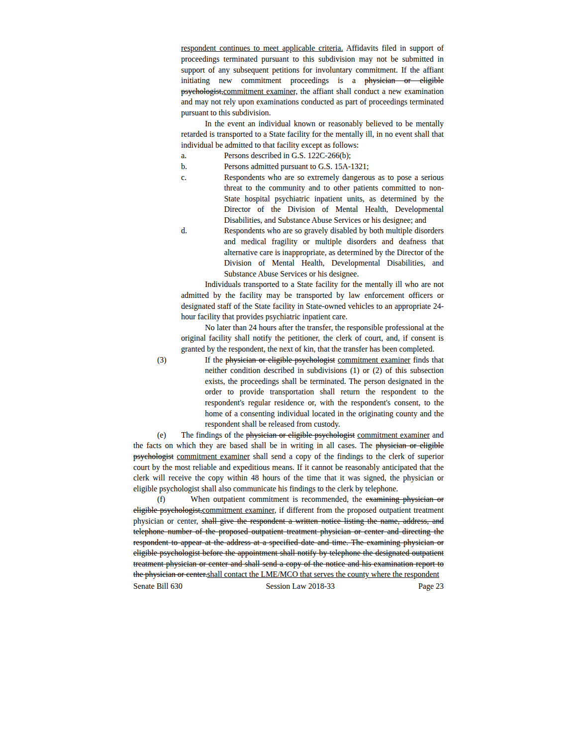respondent continues to meet applicable criteria. Affidavits filed in support of proceedings terminated pursuant to this subdivision may not be submitted in support of any subsequent petitions for involuntary commitment. If the affiant initiating new commitment proceedings is a physician or eligible psychologist,commitment examiner, the affiant shall conduct a new examination and may not rely upon examinations conducted as part of proceedings terminated pursuant to this subdivision.
In the event an individual known or reasonably believed to be mentally retarded is transported to a State facility for the mentally ill, in no event shall that individual be admitted to that facility except as follows:
a.
Persons described in G.S. 122C-266(b);
b.
Persons admitted pursuant to G.S. 15A-1321;
c.
Respondents who are so extremely dangerous as to pose a serious threat to the community and to other patients committed to non-State hospital psychiatric inpatient units, as determined by the Director of the Division of Mental Health, Developmental Disabilities, and Substance Abuse Services or his designee; and
d.
Respondents who are so gravely disabled by both multiple disorders and medical fragility or multiple disorders and deafness that alternative care is inappropriate, as determined by the Director of the Division of Mental Health, Developmental Disabilities, and Substance Abuse Services or his designee.
Individuals transported to a State facility for the mentally ill who are not admitted by the facility may be transported by law enforcement officers or designated staff of the State facility in State-owned vehicles to an appropriate 24-hour facility that provides psychiatric inpatient care.
No later than 24 hours after the transfer, the responsible professional at the original facility shall notify the petitioner, the clerk of court, and, if consent is granted by the respondent, the next of kin, that the transfer has been completed.
(3)
If the physician or eligible psychologist commitment examiner finds that neither condition described in subdivisions (1) or (2) of this subsection exists, the proceedings shall be terminated. The person designated in the order to provide transportation shall return the respondent to the respondent's regular residence or, with the respondent's consent, to the home of a consenting individual located in the originating county and the respondent shall be released from custody.
(e) The findings of the physician or eligible psychologist commitment examiner and the facts on which they are based shall be in writing in all cases. The physician or eligible psychologist commitment examiner shall send a copy of the findings to the clerk of superior court by the most reliable and expeditious means. If it cannot be reasonably anticipated that the clerk will receive the copy within 48 hours of the time that it was signed, the physician or eligible psychologist shall also communicate his findings to the clerk by telephone.
(f) When outpatient commitment is recommended, the examining physician or eligible psychologist,commitment examiner, if different from the proposed outpatient treatment physician or center, shall give the respondent a written notice listing the name, address, and telephone number of the proposed outpatient treatment physician or center and directing the respondent to appear at the address at a specified date and time. The examining physician or eligible psychologist before the appointment shall notify by telephone the designated outpatient treatment physician or center and shall send a copy of the notice and his examination report to the physician or center.shall contact the LME/MCO that serves the county where the respondent
Senate Bill 630
Session Law 2018-33
Page 23